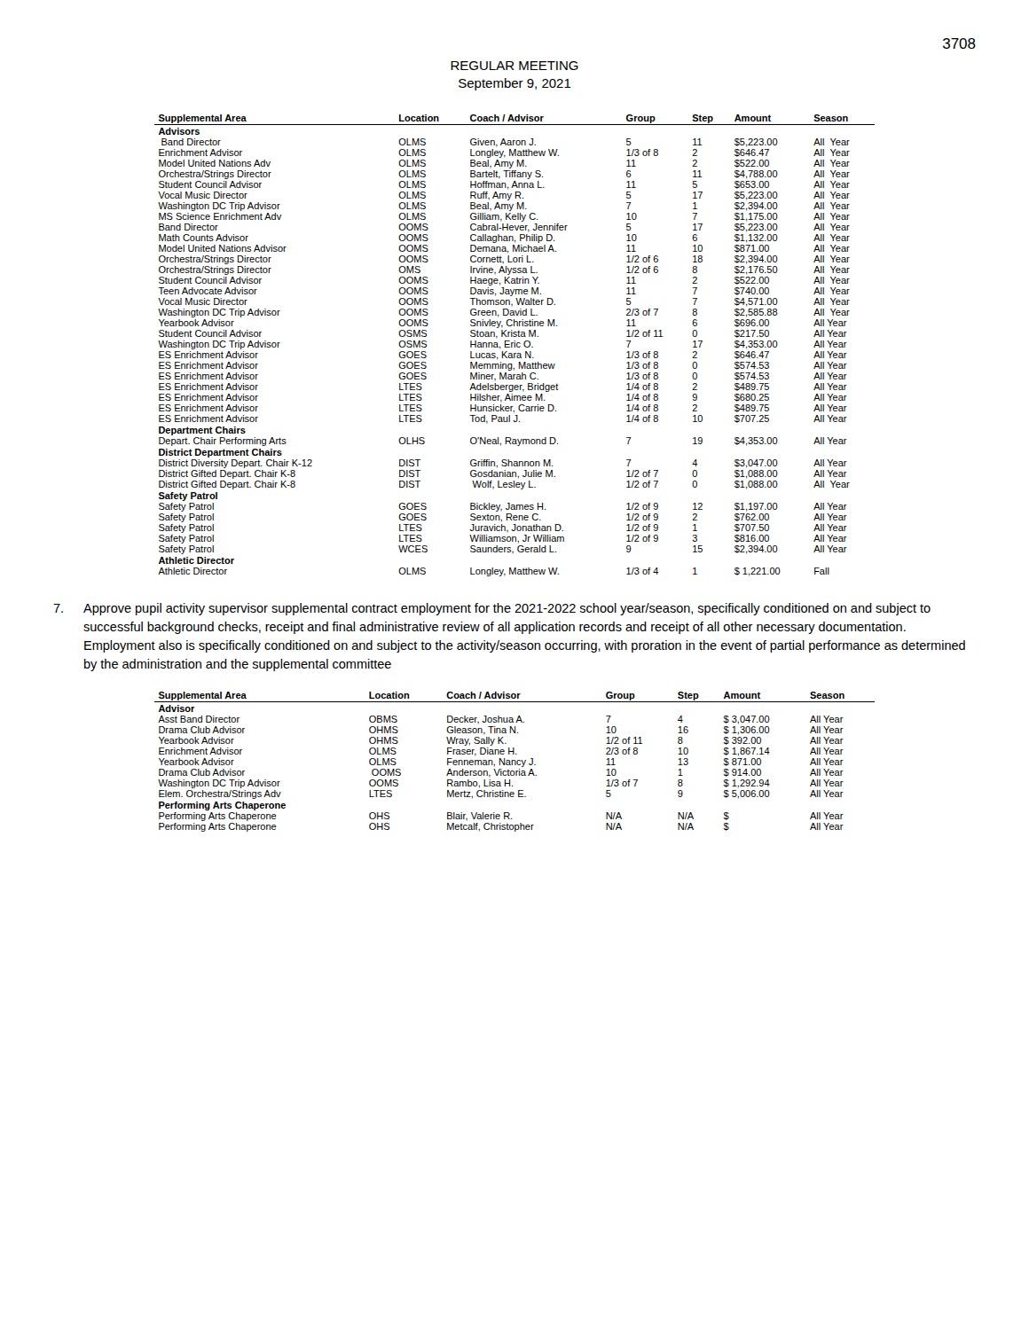3708
REGULAR MEETING
September 9, 2021
| Supplemental Area | Location | Coach / Advisor | Group | Step | Amount | Season |
| --- | --- | --- | --- | --- | --- | --- |
| Advisors |
| Band Director | OLMS | Given, Aaron J. | 5 | 11 | $5,223.00 | All Year |
| Enrichment Advisor | OLMS | Longley, Matthew W. | 1/3 of 8 | 2 | $646.47 | All Year |
| Model United Nations Adv | OLMS | Beal, Amy M. | 11 | 2 | $522.00 | All Year |
| Orchestra/Strings Director | OLMS | Bartelt, Tiffany S. | 6 | 11 | $4,788.00 | All Year |
| Student Council Advisor | OLMS | Hoffman, Anna L. | 11 | 5 | $653.00 | All Year |
| Vocal Music Director | OLMS | Ruff, Amy R. | 5 | 17 | $5,223.00 | All Year |
| Washington DC Trip Advisor | OLMS | Beal, Amy M. | 7 | 1 | $2,394.00 | All Year |
| MS Science Enrichment Adv | OLMS | Gilliam, Kelly C. | 10 | 7 | $1,175.00 | All Year |
| Band Director | OOMS | Cabral-Hever, Jennifer | 5 | 17 | $5,223.00 | All Year |
| Math Counts Advisor | OOMS | Callaghan, Philip D. | 10 | 6 | $1,132.00 | All Year |
| Model United Nations Advisor | OOMS | Demana, Michael A. | 11 | 10 | $871.00 | All Year |
| Orchestra/Strings Director | OOMS | Cornett, Lori L. | 1/2 of 6 | 18 | $2,394.00 | All Year |
| Orchestra/Strings Director | OMS | Irvine, Alyssa L. | 1/2 of 6 | 8 | $2,176.50 | All Year |
| Student Council Advisor | OOMS | Haege, Katrin Y. | 11 | 2 | $522.00 | All Year |
| Teen Advocate Advisor | OOMS | Davis, Jayme M. | 11 | 7 | $740.00 | All Year |
| Vocal Music Director | OOMS | Thomson, Walter D. | 5 | 7 | $4,571.00 | All Year |
| Washington DC Trip Advisor | OOMS | Green, David L. | 2/3 of 7 | 8 | $2,585.88 | All Year |
| Yearbook Advisor | OOMS | Snivley, Christine M. | 11 | 6 | $696.00 | All Year |
| Student Council Advisor | OSMS | Stoan, Krista M. | 1/2 of 11 | 0 | $217.50 | All Year |
| Washington DC Trip Advisor | OSMS | Hanna, Eric O. | 7 | 17 | $4,353.00 | All Year |
| ES Enrichment Advisor | GOES | Lucas, Kara N. | 1/3 of 8 | 2 | $646.47 | All Year |
| ES Enrichment Advisor | GOES | Memming, Matthew | 1/3 of 8 | 0 | $574.53 | All Year |
| ES Enrichment Advisor | GOES | Miner, Marah C. | 1/3 of 8 | 0 | $574.53 | All Year |
| ES Enrichment Advisor | LTES | Adelsberger, Bridget | 1/4 of 8 | 2 | $489.75 | All Year |
| ES Enrichment Advisor | LTES | Hilsher, Aimee M. | 1/4 of 8 | 9 | $680.25 | All Year |
| ES Enrichment Advisor | LTES | Hunsicker, Carrie D. | 1/4 of 8 | 2 | $489.75 | All Year |
| ES Enrichment Advisor | LTES | Tod, Paul J. | 1/4 of 8 | 10 | $707.25 | All Year |
| Department Chairs |
| Depart. Chair Performing Arts | OLHS | O'Neal, Raymond D. | 7 | 19 | $4,353.00 | All Year |
| District Department Chairs |
| District Diversity Depart. Chair K-12 | DIST | Griffin, Shannon M. | 7 | 4 | $3,047.00 | All Year |
| District Gifted Depart. Chair K-8 | DIST | Gosdanian, Julie M. | 1/2 of 7 | 0 | $1,088.00 | All Year |
| District Gifted Depart. Chair K-8 | DIST | Wolf, Lesley L. | 1/2 of 7 | 0 | $1,088.00 | All Year |
| Safety Patrol |
| Safety Patrol | GOES | Bickley, James H. | 1/2 of 9 | 12 | $1,197.00 | All Year |
| Safety Patrol | GOES | Sexton, Rene C. | 1/2 of 9 | 2 | $762.00 | All Year |
| Safety Patrol | LTES | Juravich, Jonathan D. | 1/2 of 9 | 1 | $707.50 | All Year |
| Safety Patrol | LTES | Williamson, Jr William | 1/2 of 9 | 3 | $816.00 | All Year |
| Safety Patrol | WCES | Saunders, Gerald L. | 9 | 15 | $2,394.00 | All Year |
| Athletic Director |
| Athletic Director | OLMS | Longley, Matthew W. | 1/3 of 4 | 1 | $ 1,221.00 | Fall |
7. Approve pupil activity supervisor supplemental contract employment for the 2021-2022 school year/season, specifically conditioned on and subject to successful background checks, receipt and final administrative review of all application records and receipt of all other necessary documentation. Employment also is specifically conditioned on and subject to the activity/season occurring, with proration in the event of partial performance as determined by the administration and the supplemental committee
| Supplemental Area | Location | Coach / Advisor | Group | Step | Amount | Season |
| --- | --- | --- | --- | --- | --- | --- |
| Advisor |
| Asst Band Director | OBMS | Decker, Joshua A. | 7 | 4 | $ 3,047.00 | All Year |
| Drama Club Advisor | OHMS | Gleason, Tina N. | 10 | 16 | $ 1,306.00 | All Year |
| Yearbook Advisor | OHMS | Wray, Sally K. | 1/2 of 11 | 8 | $ 392.00 | All Year |
| Enrichment Advisor | OLMS | Fraser, Diane H. | 2/3 of 8 | 10 | $ 1,867.14 | All Year |
| Yearbook Advisor | OLMS | Fenneman, Nancy J. | 11 | 13 | $ 871.00 | All Year |
| Drama Club Advisor | OOMS | Anderson, Victoria A. | 10 | 1 | $ 914.00 | All Year |
| Washington DC Trip Advisor | OOMS | Rambo, Lisa H. | 1/3 of 7 | 8 | $ 1,292.94 | All Year |
| Elem. Orchestra/Strings Adv | LTES | Mertz, Christine E. | 5 | 9 | $ 5,006.00 | All Year |
| Performing Arts Chaperone |
| Performing Arts Chaperone | OHS | Blair, Valerie R. | N/A | N/A | $ | All Year |
| Performing Arts Chaperone | OHS | Metcalf, Christopher | N/A | N/A | $ | All Year |